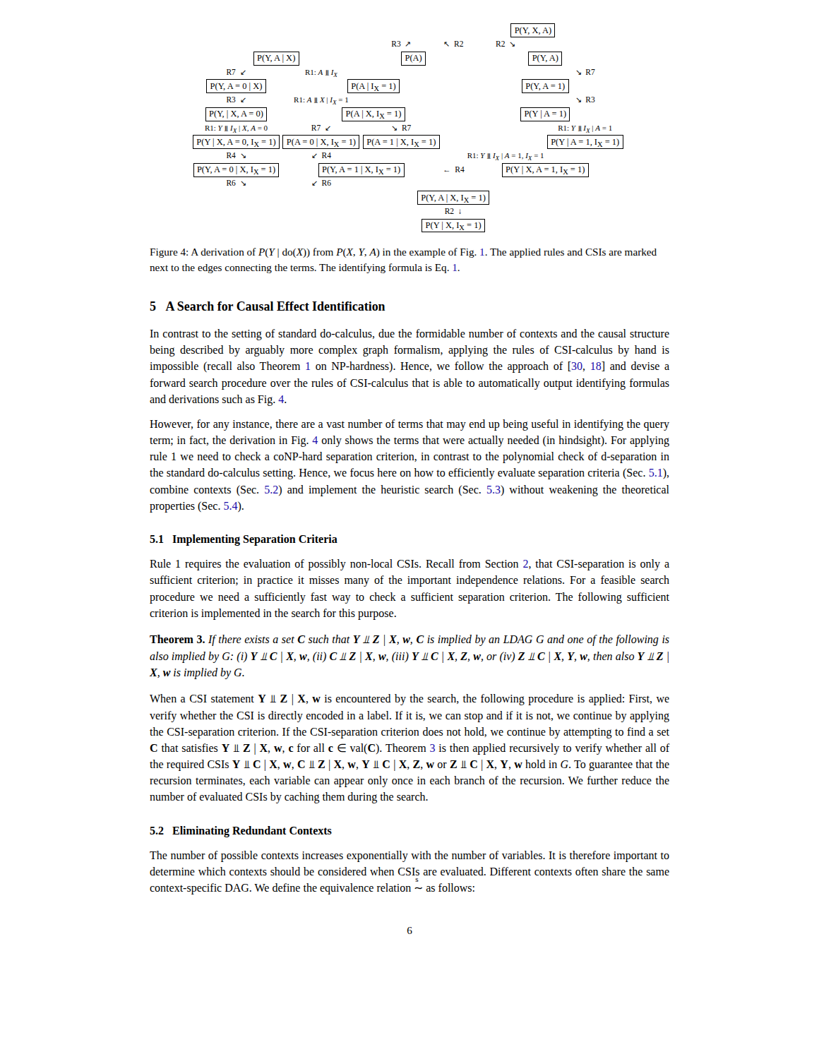| | P(Y, X, A) | |
| | R3 ↗ | ↖ R2 | R2 ↘ | |
| P(Y, A / X) | P(A) | P(Y, A) | |
| R7 ↙ | R1: A I X | | ↘ R7 | |
| P(Y, A = 0 / X) | P(A / I X = 1) | P(Y, A = 1) | |
| R3 ↙ | R1: A X / I X = 1 | | ↘ R3 | |
| P(Y, / X, A = 0) | P(A / X, I X = 1) | P(Y / A = 1) | |
| R1: Y I X / X , A = 0 | R7 ↙ | ↘ R7 | | R1: Y I X / A = 1 | |
| P(Y / X, A = 0, I X = 1) | P(A = 0 / X, I X = 1) | P(A = 1 / X, I X = 1) | | P(Y / A = 1, I X = 1) | |
| R4 ↘ | ↙ R4 | | R1: Y I X / A = 1, I X = 1 | |
| P(Y, A = 0 / X, I X = 1) | P(Y, A = 1 / X, I X = 1) | ← R4 | P(Y / X, A = 1, I X = 1) | |
| R6 ↘ | ↙ R6 | |
| | P(Y, A / X, I X = 1) | |
| | R2 ↓ | |
| | P(Y / X, I X = 1) | |
Figure 4: A derivation of P(Y | do(X)) from P(X, Y, A) in the example of Fig. 1. The applied rules and CSIs are marked next to the edges connecting the terms. The identifying formula is Eq. 1.
5 A Search for Causal Effect Identification
In contrast to the setting of standard do-calculus, due the formidable number of contexts and the causal structure being described by arguably more complex graph formalism, applying the rules of CSI-calculus by hand is impossible (recall also Theorem 1 on NP-hardness). Hence, we follow the approach of [30, 18] and devise a forward search procedure over the rules of CSI-calculus that is able to automatically output identifying formulas and derivations such as Fig. 4.
However, for any instance, there are a vast number of terms that may end up being useful in identifying the query term; in fact, the derivation in Fig. 4 only shows the terms that were actually needed (in hindsight). For applying rule 1 we need to check a coNP-hard separation criterion, in contrast to the polynomial check of d-separation in the standard do-calculus setting. Hence, we focus here on how to efficiently evaluate separation criteria (Sec. 5.1), combine contexts (Sec. 5.2) and implement the heuristic search (Sec. 5.3) without weakening the theoretical properties (Sec. 5.4).
5.1 Implementing Separation Criteria
Rule 1 requires the evaluation of possibly non-local CSIs. Recall from Section 2, that CSI-separation is only a sufficient criterion; in practice it misses many of the important independence relations. For a feasible search procedure we need a sufficiently fast way to check a sufficient separation criterion. The following sufficient criterion is implemented in the search for this purpose.
Theorem 3. If there exists a set C such that Y Z | X, w, C is implied by an LDAG G and one of the following is also implied by G: (i) Y C | X, w, (ii) C Z | X, w, (iii) Y C | X, Z, w, or (iv) Z C | X, Y, w, then also Y Z | X, w is implied by G.
When a CSI statement Y Z | X, w is encountered by the search, the following procedure is applied: First, we verify whether the CSI is directly encoded in a label. If it is, we can stop and if it is not, we continue by applying the CSI-separation criterion. If the CSI-separation criterion does not hold, we continue by attempting to find a set C that satisfies Y Z | X, w, c for all c ∈ val(C). Theorem 3 is then applied recursively to verify whether all of the required CSIs Y C | X, w, C Z | X, w, Y C | X, Z, w or Z C | X, Y, w hold in G. To guarantee that the recursion terminates, each variable can appear only once in each branch of the recursion. We further reduce the number of evaluated CSIs by caching them during the search.
5.2 Eliminating Redundant Contexts
The number of possible contexts increases exponentially with the number of variables. It is therefore important to determine which contexts should be considered when CSIs are evaluated. Different contexts often share the same context-specific DAG. We define the equivalence relation s∼ as follows:
6